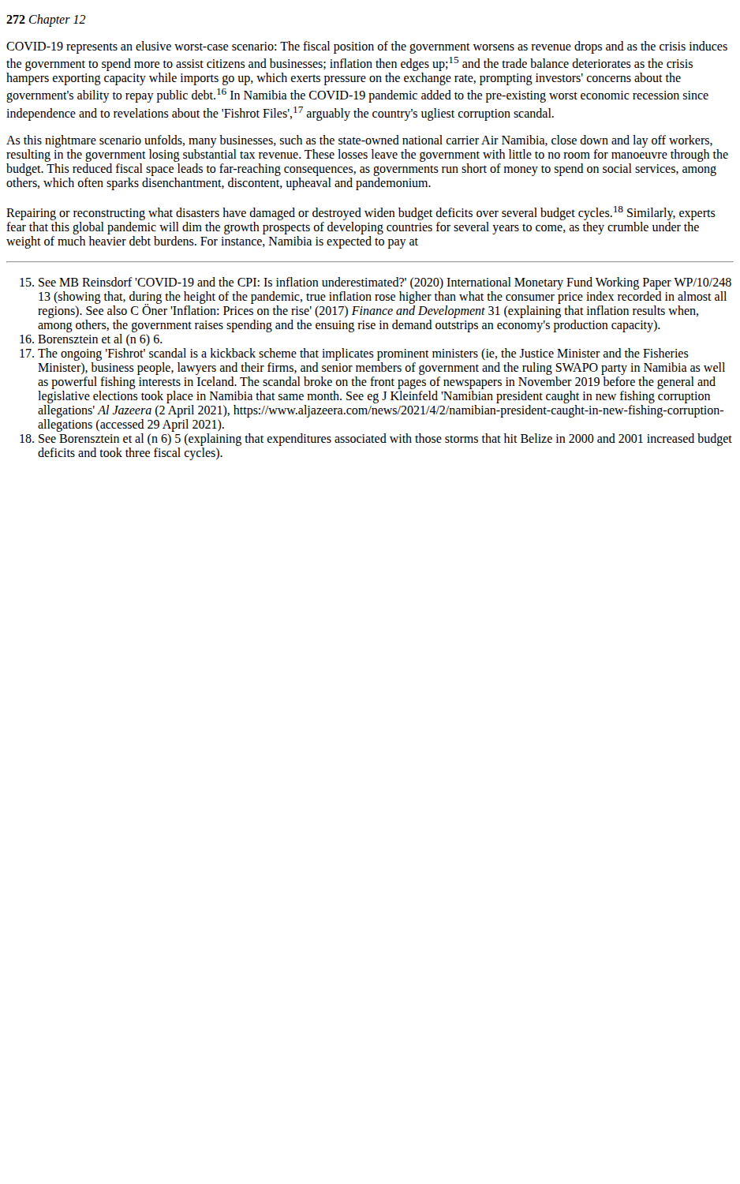272 Chapter 12
COVID-19 represents an elusive worst-case scenario: The fiscal position of the government worsens as revenue drops and as the crisis induces the government to spend more to assist citizens and businesses; inflation then edges up;15 and the trade balance deteriorates as the crisis hampers exporting capacity while imports go up, which exerts pressure on the exchange rate, prompting investors' concerns about the government's ability to repay public debt.16 In Namibia the COVID-19 pandemic added to the pre-existing worst economic recession since independence and to revelations about the 'Fishrot Files',17 arguably the country's ugliest corruption scandal.
As this nightmare scenario unfolds, many businesses, such as the state-owned national carrier Air Namibia, close down and lay off workers, resulting in the government losing substantial tax revenue. These losses leave the government with little to no room for manoeuvre through the budget. This reduced fiscal space leads to far-reaching consequences, as governments run short of money to spend on social services, among others, which often sparks disenchantment, discontent, upheaval and pandemonium.
Repairing or reconstructing what disasters have damaged or destroyed widen budget deficits over several budget cycles.18 Similarly, experts fear that this global pandemic will dim the growth prospects of developing countries for several years to come, as they crumble under the weight of much heavier debt burdens. For instance, Namibia is expected to pay at
See MB Reinsdorf 'COVID-19 and the CPI: Is inflation underestimated?' (2020) International Monetary Fund Working Paper WP/10/248 13 (showing that, during the height of the pandemic, true inflation rose higher than what the consumer price index recorded in almost all regions). See also C Öner 'Inflation: Prices on the rise' (2017) Finance and Development 31 (explaining that inflation results when, among others, the government raises spending and the ensuing rise in demand outstrips an economy's production capacity).
Borensztein et al (n 6) 6.
The ongoing 'Fishrot' scandal is a kickback scheme that implicates prominent ministers (ie, the Justice Minister and the Fisheries Minister), business people, lawyers and their firms, and senior members of government and the ruling SWAPO party in Namibia as well as powerful fishing interests in Iceland. The scandal broke on the front pages of newspapers in November 2019 before the general and legislative elections took place in Namibia that same month. See eg J Kleinfeld 'Namibian president caught in new fishing corruption allegations' Al Jazeera (2 April 2021), https://www.aljazeera.com/news/2021/4/2/namibian-president-caught-in-new-fishing-corruption-allegations (accessed 29 April 2021).
See Borensztein et al (n 6) 5 (explaining that expenditures associated with those storms that hit Belize in 2000 and 2001 increased budget deficits and took three fiscal cycles).